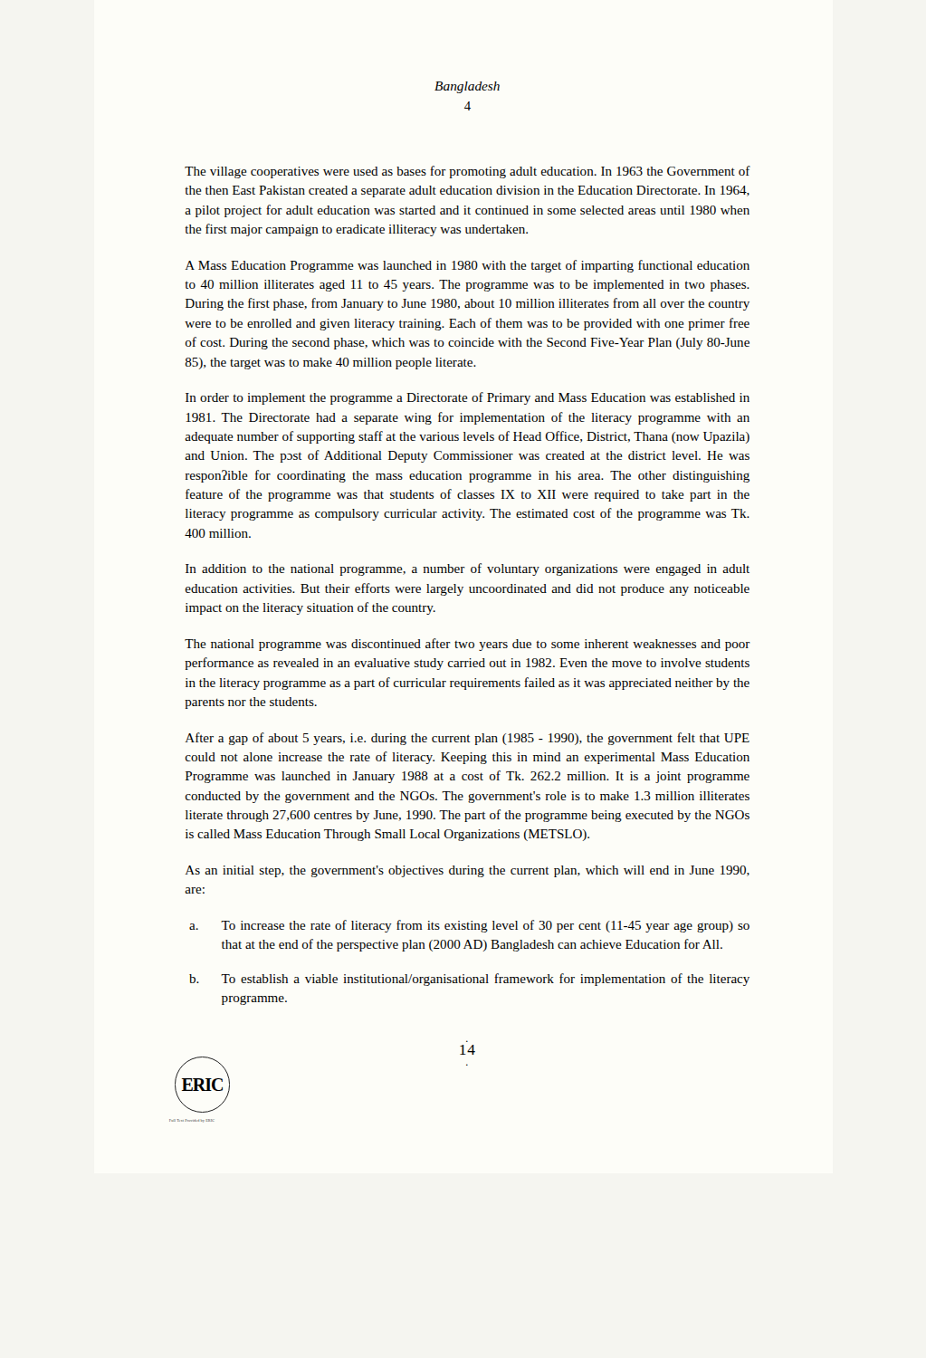Bangladesh
4
The village cooperatives were used as bases for promoting adult education. In 1963 the Government of the then East Pakistan created a separate adult education division in the Education Directorate. In 1964, a pilot project for adult education was started and it continued in some selected areas until 1980 when the first major campaign to eradicate illiteracy was undertaken.
A Mass Education Programme was launched in 1980 with the target of imparting functional education to 40 million illiterates aged 11 to 45 years. The programme was to be implemented in two phases. During the first phase, from January to June 1980, about 10 million illiterates from all over the country were to be enrolled and given literacy training. Each of them was to be provided with one primer free of cost. During the second phase, which was to coincide with the Second Five-Year Plan (July 80-June 85), the target was to make 40 million people literate.
In order to implement the programme a Directorate of Primary and Mass Education was established in 1981. The Directorate had a separate wing for implementation of the literacy programme with an adequate number of supporting staff at the various levels of Head Office, District, Thana (now Upazila) and Union. The pɔst of Additional Deputy Commissioner was created at the district level. He was responʔible for coordinating the mass education programme in his area. The other distinguishing feature of the programme was that students of classes IX to XII were required to take part in the literacy programme as compulsory curricular activity. The estimated cost of the programme was Tk. 400 million.
In addition to the national programme, a number of voluntary organizations were engaged in adult education activities. But their efforts were largely uncoordinated and did not produce any noticeable impact on the literacy situation of the country.
The national programme was discontinued after two years due to some inherent weaknesses and poor performance as revealed in an evaluative study carried out in 1982. Even the move to involve students in the literacy programme as a part of curricular requirements failed as it was appreciated neither by the parents nor the students.
After a gap of about 5 years, i.e. during the current plan (1985 - 1990), the government felt that UPE could not alone increase the rate of literacy. Keeping this in mind an experimental Mass Education Programme was launched in January 1988 at a cost of Tk. 262.2 million. It is a joint programme conducted by the government and the NGOs. The government's role is to make 1.3 million illiterates literate through 27,600 centres by June, 1990. The part of the programme being executed by the NGOs is called Mass Education Through Small Local Organizations (METSLO).
As an initial step, the government's objectives during the current plan, which will end in June 1990, are:
a. To increase the rate of literacy from its existing level of 30 per cent (11-45 year age group) so that at the end of the perspective plan (2000 AD) Bangladesh can achieve Education for All.
b. To establish a viable institutional/organisational framework for implementation of the literacy programme.
ERIC
Full Text Provided by ERIC
. 14.